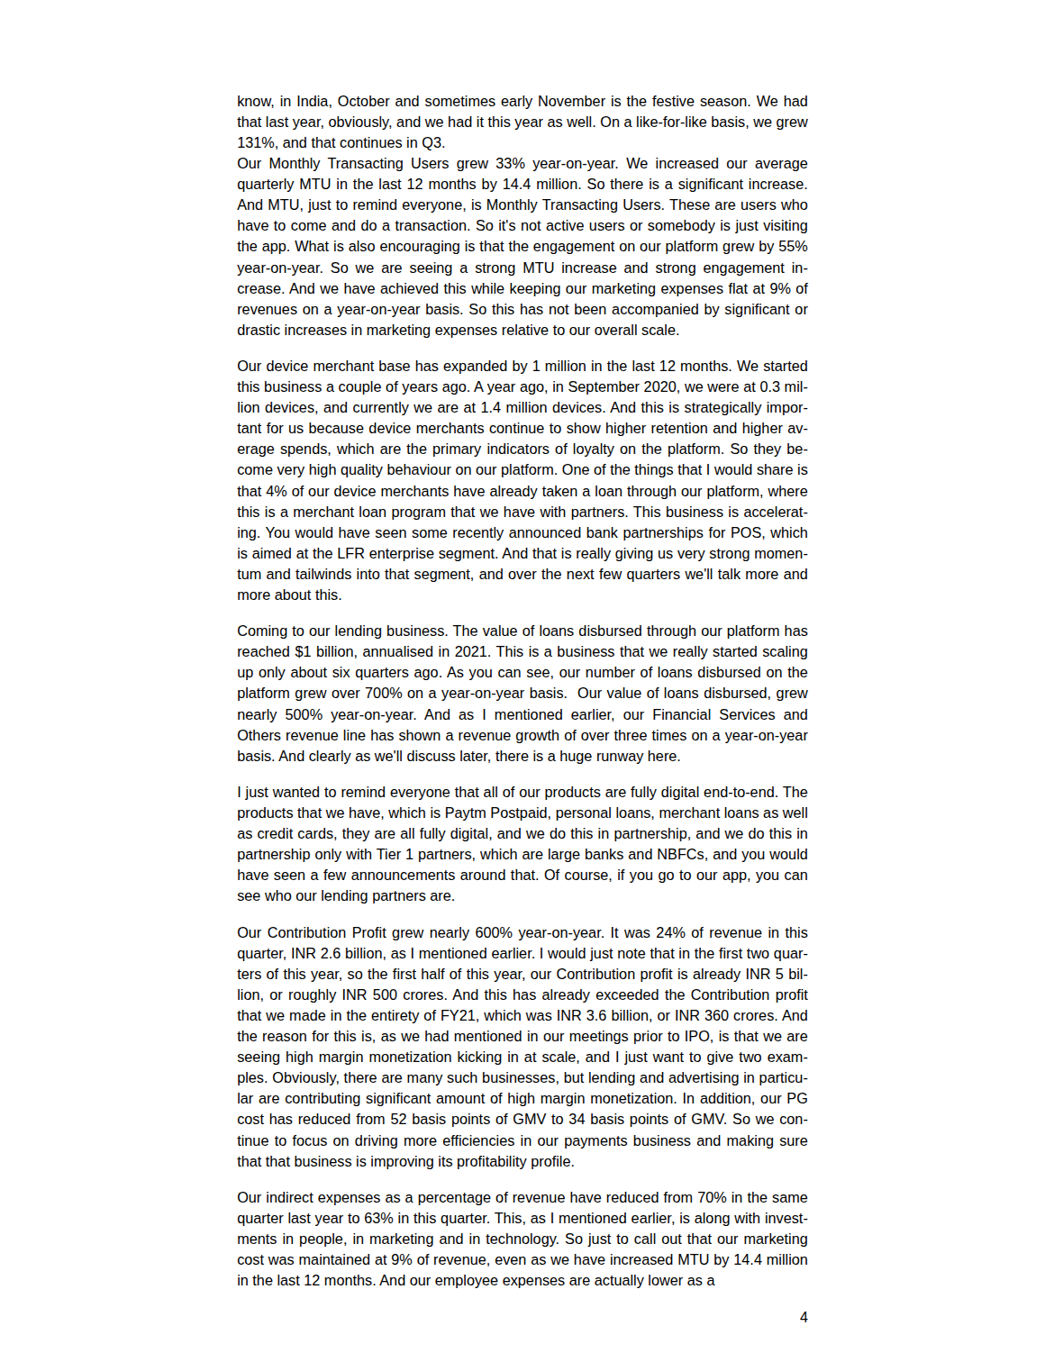know, in India, October and sometimes early November is the festive season. We had that last year, obviously, and we had it this year as well. On a like-for-like basis, we grew 131%, and that continues in Q3.
Our Monthly Transacting Users grew 33% year-on-year. We increased our average quarterly MTU in the last 12 months by 14.4 million. So there is a significant increase. And MTU, just to remind everyone, is Monthly Transacting Users. These are users who have to come and do a transaction. So it's not active users or somebody is just visiting the app. What is also encouraging is that the engagement on our platform grew by 55% year-on-year. So we are seeing a strong MTU increase and strong engagement increase. And we have achieved this while keeping our marketing expenses flat at 9% of revenues on a year-on-year basis. So this has not been accompanied by significant or drastic increases in marketing expenses relative to our overall scale.
Our device merchant base has expanded by 1 million in the last 12 months. We started this business a couple of years ago. A year ago, in September 2020, we were at 0.3 million devices, and currently we are at 1.4 million devices. And this is strategically important for us because device merchants continue to show higher retention and higher average spends, which are the primary indicators of loyalty on the platform. So they become very high quality behaviour on our platform. One of the things that I would share is that 4% of our device merchants have already taken a loan through our platform, where this is a merchant loan program that we have with partners. This business is accelerating. You would have seen some recently announced bank partnerships for POS, which is aimed at the LFR enterprise segment. And that is really giving us very strong momentum and tailwinds into that segment, and over the next few quarters we'll talk more and more about this.
Coming to our lending business. The value of loans disbursed through our platform has reached $1 billion, annualised in 2021. This is a business that we really started scaling up only about six quarters ago. As you can see, our number of loans disbursed on the platform grew over 700% on a year-on-year basis. Our value of loans disbursed, grew nearly 500% year-on-year. And as I mentioned earlier, our Financial Services and Others revenue line has shown a revenue growth of over three times on a year-on-year basis. And clearly as we'll discuss later, there is a huge runway here.
I just wanted to remind everyone that all of our products are fully digital end-to-end. The products that we have, which is Paytm Postpaid, personal loans, merchant loans as well as credit cards, they are all fully digital, and we do this in partnership, and we do this in partnership only with Tier 1 partners, which are large banks and NBFCs, and you would have seen a few announcements around that. Of course, if you go to our app, you can see who our lending partners are.
Our Contribution Profit grew nearly 600% year-on-year. It was 24% of revenue in this quarter, INR 2.6 billion, as I mentioned earlier. I would just note that in the first two quarters of this year, so the first half of this year, our Contribution profit is already INR 5 billion, or roughly INR 500 crores. And this has already exceeded the Contribution profit that we made in the entirety of FY21, which was INR 3.6 billion, or INR 360 crores. And the reason for this is, as we had mentioned in our meetings prior to IPO, is that we are seeing high margin monetization kicking in at scale, and I just want to give two examples. Obviously, there are many such businesses, but lending and advertising in particular are contributing significant amount of high margin monetization. In addition, our PG cost has reduced from 52 basis points of GMV to 34 basis points of GMV. So we continue to focus on driving more efficiencies in our payments business and making sure that that business is improving its profitability profile.
Our indirect expenses as a percentage of revenue have reduced from 70% in the same quarter last year to 63% in this quarter. This, as I mentioned earlier, is along with investments in people, in marketing and in technology. So just to call out that our marketing cost was maintained at 9% of revenue, even as we have increased MTU by 14.4 million in the last 12 months. And our employee expenses are actually lower as a
4